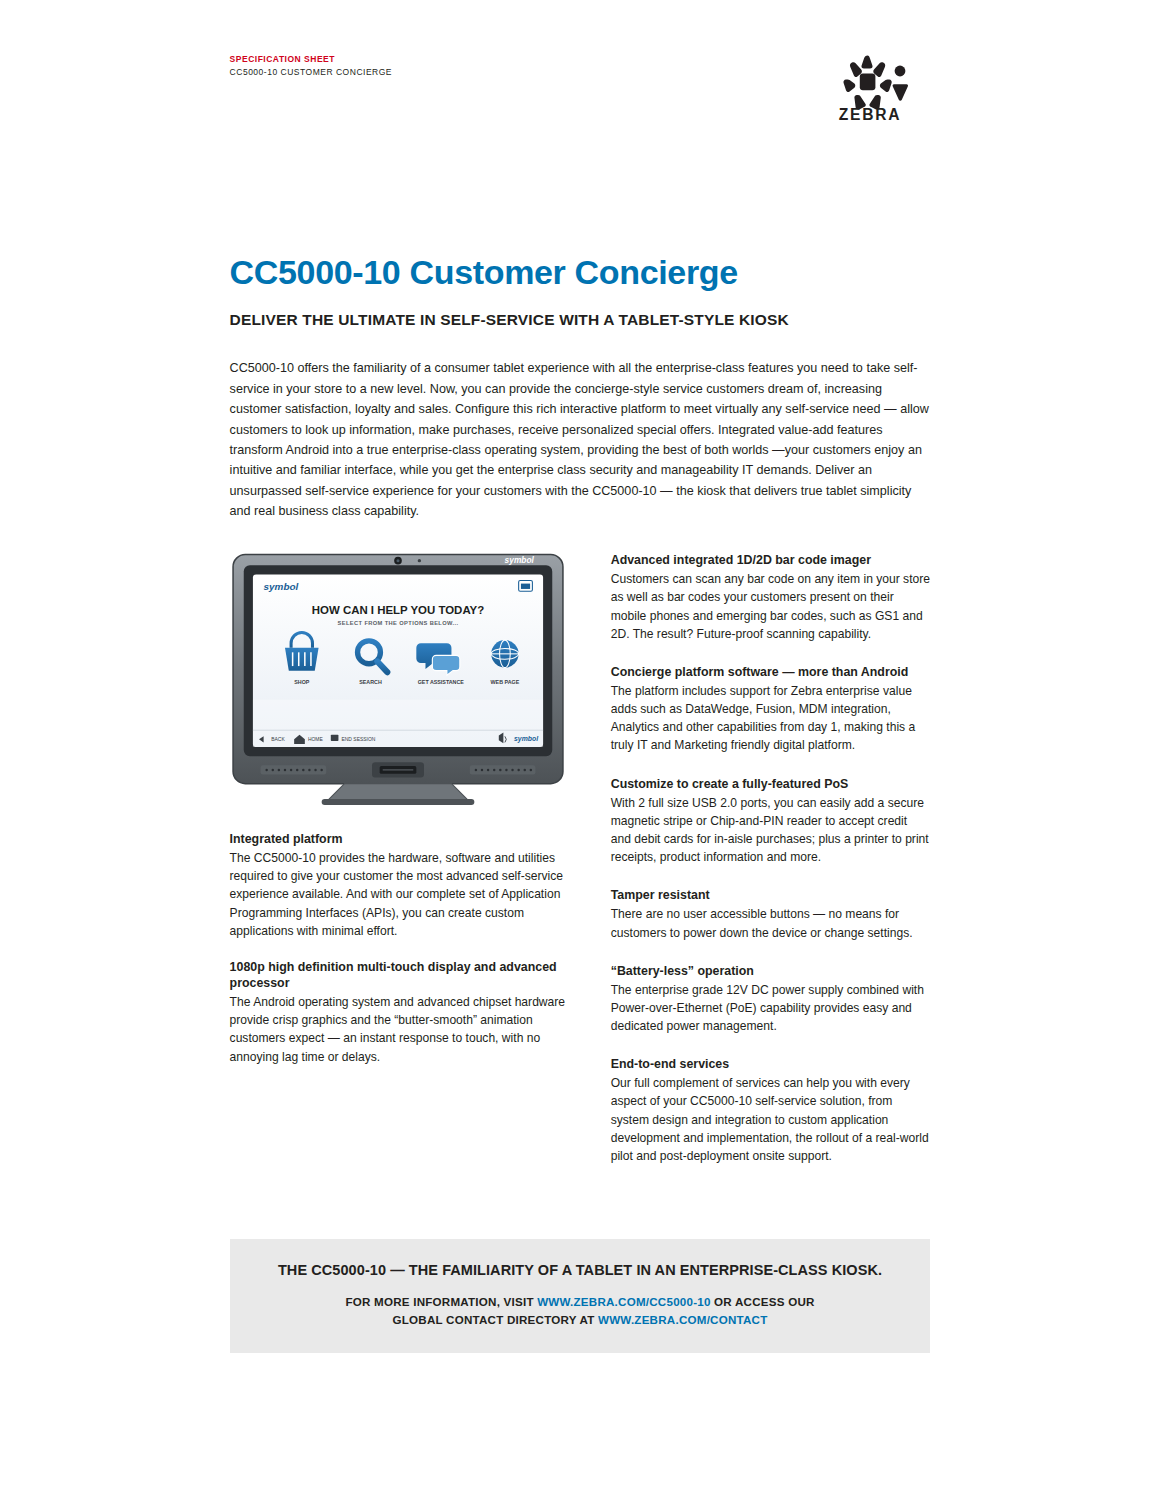SPECIFICATION SHEET
CC5000-10 CUSTOMER CONCIERGE
ZEBRA
CC5000-10 Customer Concierge
Deliver the ultimate in self-service with a tablet-style kiosk
CC5000-10 offers the familiarity of a consumer tablet experience with all the enterprise-class features you need to take self-service in your store to a new level. Now, you can provide the concierge-style service customers dream of, increasing customer satisfaction, loyalty and sales. Configure this rich interactive platform to meet virtually any self-service need — allow customers to look up information, make purchases, receive personalized special offers. Integrated value-add features transform Android into a true enterprise-class operating system, providing the best of both worlds —your customers enjoy an intuitive and familiar interface, while you get the enterprise class security and manageability IT demands. Deliver an unsurpassed self-service experience for your customers with the CC5000-10 — the kiosk that delivers true tablet simplicity and real business class capability.
symbol symbol HOW CAN I HELP YOU TODAY? SELECT FROM THE OPTIONS BELOW... SHOP SEARCH GET ASSISTANCE WEB PAGE BACK HOME END SESSION symbol
Integrated platform
The CC5000-10 provides the hardware, software and utilities required to give your customer the most advanced self-service experience available. And with our complete set of Application Programming Interfaces (APIs), you can create custom applications with minimal effort.
1080p high definition multi-touch display and advanced processor
The Android operating system and advanced chipset hardware provide crisp graphics and the “butter-smooth” animation customers expect — an instant response to touch, with no annoying lag time or delays.
Advanced integrated 1D/2D bar code imager
Customers can scan any bar code on any item in your store as well as bar codes your customers present on their mobile phones and emerging bar codes, such as GS1 and 2D. The result? Future-proof scanning capability.
Concierge platform software — more than Android
The platform includes support for Zebra enterprise value adds such as DataWedge, Fusion, MDM integration, Analytics and other capabilities from day 1, making this a truly IT and Marketing friendly digital platform.
Customize to create a fully-featured PoS
With 2 full size USB 2.0 ports, you can easily add a secure magnetic stripe or Chip-and-PIN reader to accept credit and debit cards for in-aisle purchases; plus a printer to print receipts, product information and more.
Tamper resistant
There are no user accessible buttons — no means for customers to power down the device or change settings.
“Battery-less” operation
The enterprise grade 12V DC power supply combined with Power-over-Ethernet (PoE) capability provides easy and dedicated power management.
End-to-end services
Our full complement of services can help you with every aspect of your CC5000-10 self-service solution, from system design and integration to custom application development and implementation, the rollout of a real-world pilot and post-deployment onsite support.
The CC5000-10 — the familiarity of a tablet in an enterprise-class kiosk.
For more information, visit www.zebra.com/cc5000-10 or access our
global contact directory at www.zebra.com/contact